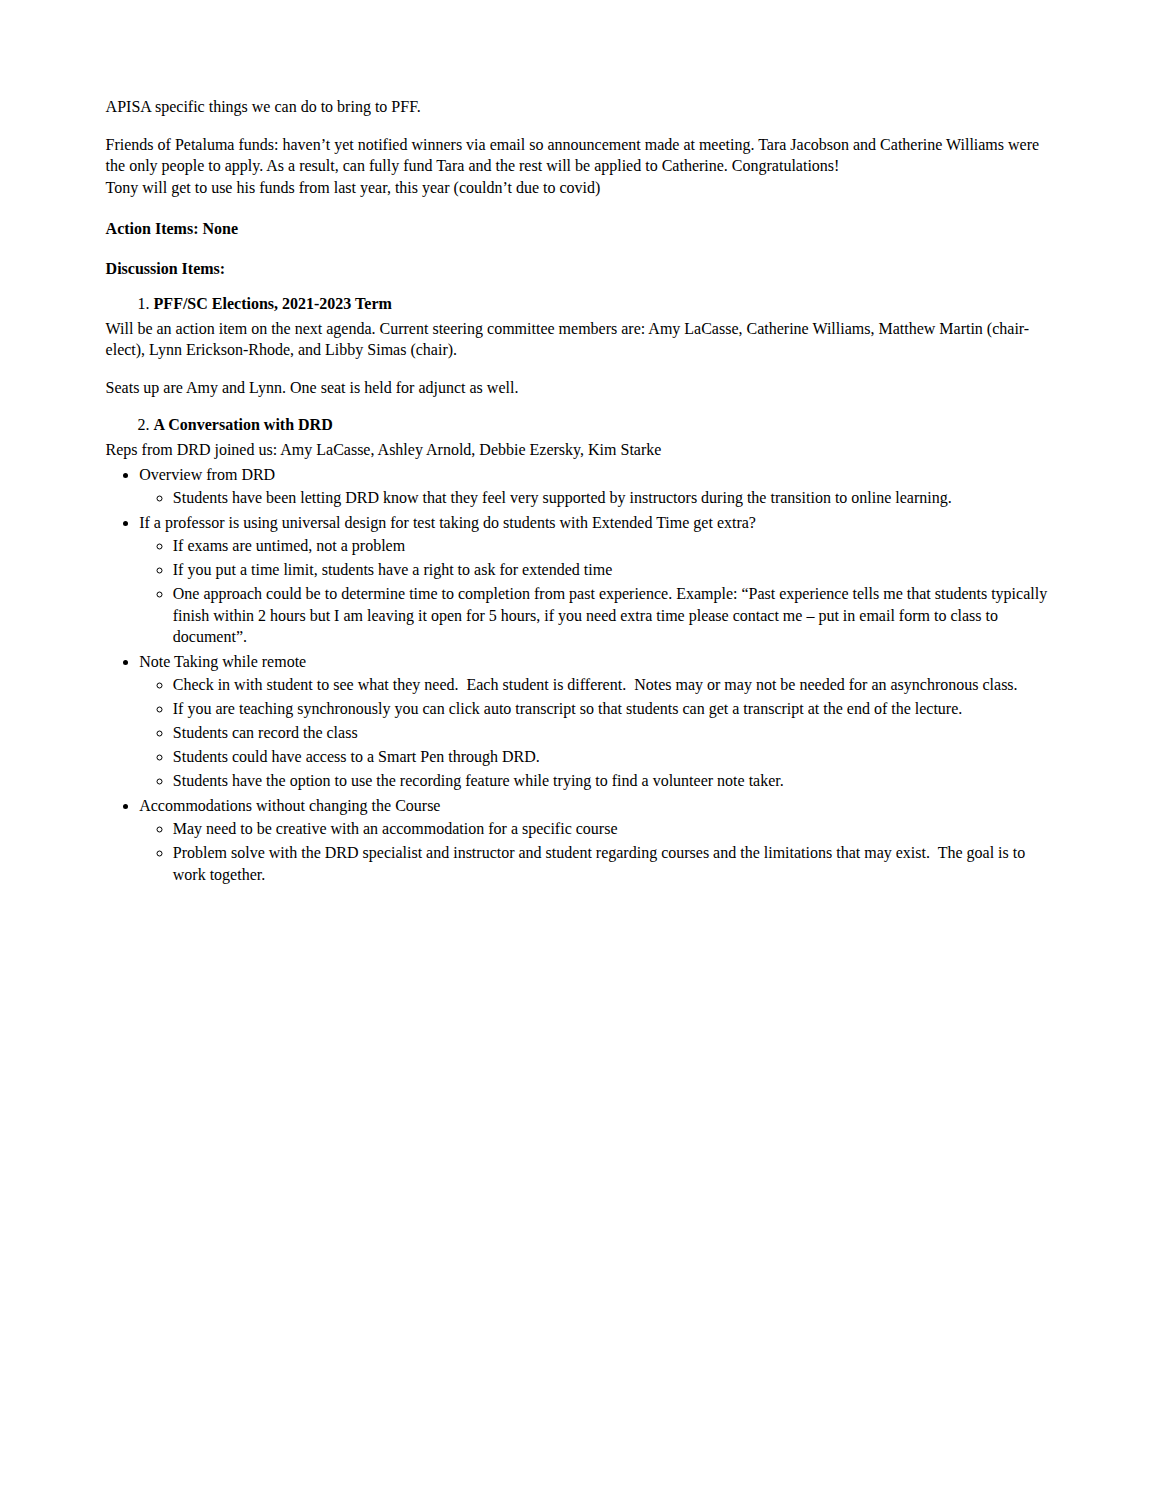APISA specific things we can do to bring to PFF.
Friends of Petaluma funds: haven’t yet notified winners via email so announcement made at meeting. Tara Jacobson and Catherine Williams were the only people to apply. As a result, can fully fund Tara and the rest will be applied to Catherine. Congratulations!
Tony will get to use his funds from last year, this year (couldn’t due to covid)
Action Items: None
Discussion Items:
PFF/SC Elections, 2021-2023 Term
Will be an action item on the next agenda. Current steering committee members are: Amy LaCasse, Catherine Williams, Matthew Martin (chair-elect), Lynn Erickson-Rhode, and Libby Simas (chair).
Seats up are Amy and Lynn. One seat is held for adjunct as well.
A Conversation with DRD
Reps from DRD joined us: Amy LaCasse, Ashley Arnold, Debbie Ezersky, Kim Starke
Overview from DRD
Students have been letting DRD know that they feel very supported by instructors during the transition to online learning.
If a professor is using universal design for test taking do students with Extended Time get extra?
If exams are untimed, not a problem
If you put a time limit, students have a right to ask for extended time
One approach could be to determine time to completion from past experience. Example: “Past experience tells me that students typically finish within 2 hours but I am leaving it open for 5 hours, if you need extra time please contact me – put in email form to class to document”.
Note Taking while remote
Check in with student to see what they need. Each student is different. Notes may or may not be needed for an asynchronous class.
If you are teaching synchronously you can click auto transcript so that students can get a transcript at the end of the lecture.
Students can record the class
Students could have access to a Smart Pen through DRD.
Students have the option to use the recording feature while trying to find a volunteer note taker.
Accommodations without changing the Course
May need to be creative with an accommodation for a specific course
Problem solve with the DRD specialist and instructor and student regarding courses and the limitations that may exist. The goal is to work together.